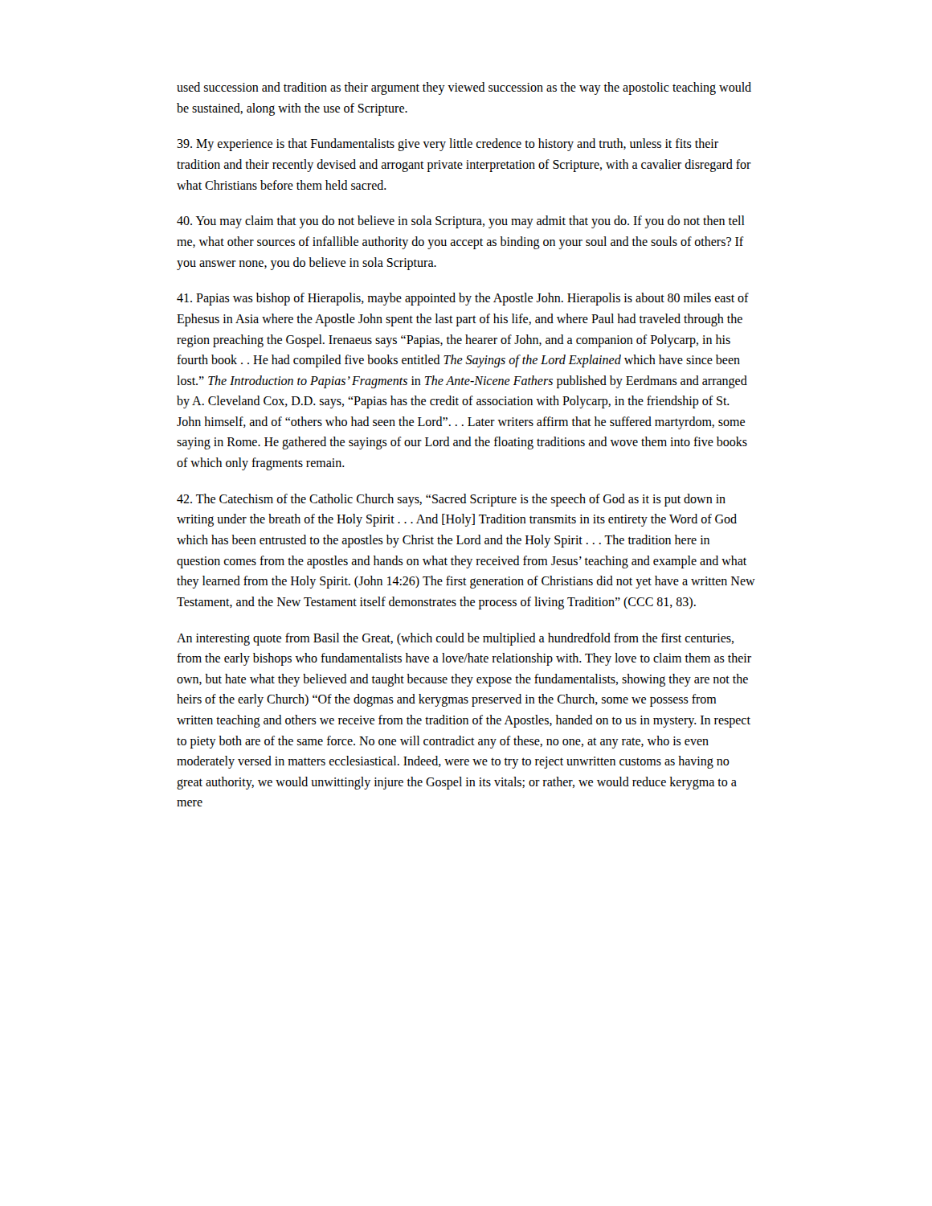used succession and tradition as their argument they viewed succession as the way the apostolic teaching would be sustained, along with the use of Scripture.
39. My experience is that Fundamentalists give very little credence to history and truth, unless it fits their tradition and their recently devised and arrogant private interpretation of Scripture, with a cavalier disregard for what Christians before them held sacred.
40. You may claim that you do not believe in sola Scriptura, you may admit that you do. If you do not then tell me, what other sources of infallible authority do you accept as binding on your soul and the souls of others? If you answer none, you do believe in sola Scriptura.
41. Papias was bishop of Hierapolis, maybe appointed by the Apostle John. Hierapolis is about 80 miles east of Ephesus in Asia where the Apostle John spent the last part of his life, and where Paul had traveled through the region preaching the Gospel. Irenaeus says “Papias, the hearer of John, and a companion of Polycarp, in his fourth book . . He had compiled five books entitled The Sayings of the Lord Explained which have since been lost.” The Introduction to Papias’ Fragments in The Ante-Nicene Fathers published by Eerdmans and arranged by A. Cleveland Cox, D.D. says, “Papias has the credit of association with Polycarp, in the friendship of St. John himself, and of “others who had seen the Lord”. . . Later writers affirm that he suffered martyrdom, some saying in Rome. He gathered the sayings of our Lord and the floating traditions and wove them into five books of which only fragments remain.
42. The Catechism of the Catholic Church says, “Sacred Scripture is the speech of God as it is put down in writing under the breath of the Holy Spirit . . . And [Holy] Tradition transmits in its entirety the Word of God which has been entrusted to the apostles by Christ the Lord and the Holy Spirit . . . The tradition here in question comes from the apostles and hands on what they received from Jesus’ teaching and example and what they learned from the Holy Spirit. (John 14:26) The first generation of Christians did not yet have a written New Testament, and the New Testament itself demonstrates the process of living Tradition” (CCC 81, 83).
An interesting quote from Basil the Great, (which could be multiplied a hundredfold from the first centuries, from the early bishops who fundamentalists have a love/hate relationship with. They love to claim them as their own, but hate what they believed and taught because they expose the fundamentalists, showing they are not the heirs of the early Church) “Of the dogmas and kerygmas preserved in the Church, some we possess from written teaching and others we receive from the tradition of the Apostles, handed on to us in mystery. In respect to piety both are of the same force. No one will contradict any of these, no one, at any rate, who is even moderately versed in matters ecclesiastical. Indeed, were we to try to reject unwritten customs as having no great authority, we would unwittingly injure the Gospel in its vitals; or rather, we would reduce kerygma to a mere